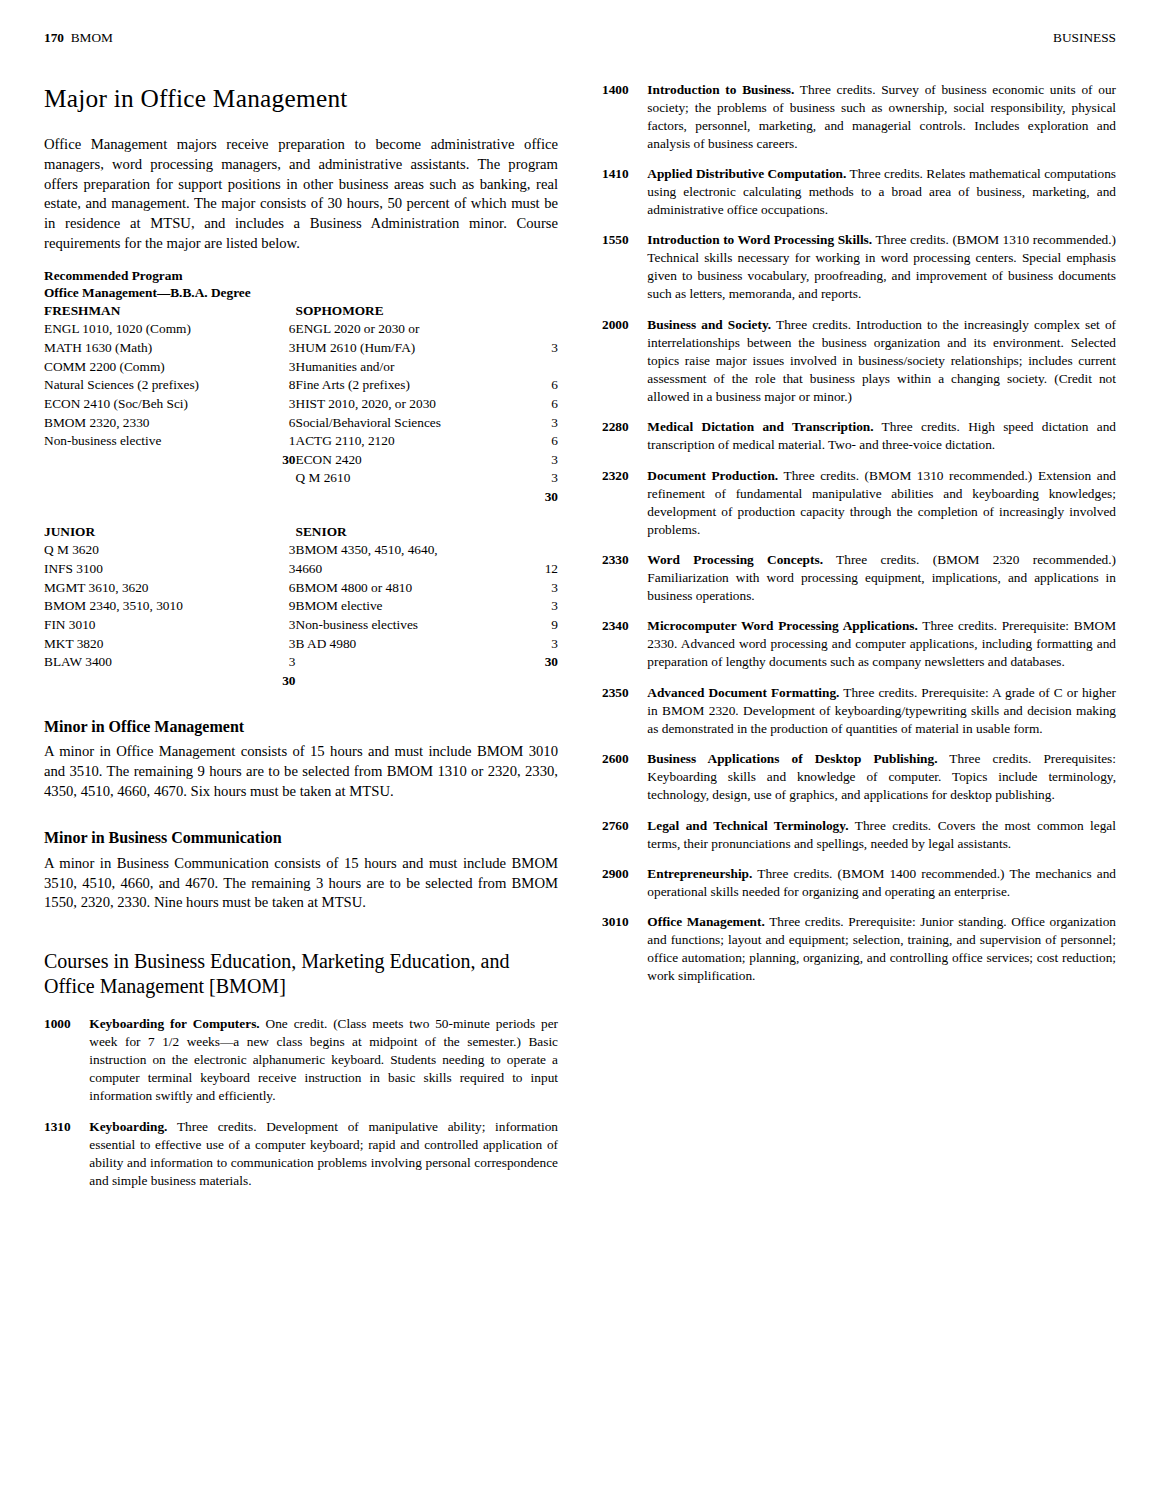170 BMOM
BUSINESS
Major in Office Management
Office Management majors receive preparation to become administrative office managers, word processing managers, and administrative assistants. The program offers preparation for support positions in other business areas such as banking, real estate, and management. The major consists of 30 hours, 50 percent of which must be in residence at MTSU, and includes a Business Administration minor. Course requirements for the major are listed below.
Recommended Program
Office Management—B.B.A. Degree
| Freshman | | Sophomore | |
| ENGL 1010, 1020 (Comm) | 6 | ENGL 2020 or 2030 or | |
| MATH 1630 (Math) | 3 | HUM 2610 (Hum/FA) | 3 |
| COMM 2200 (Comm) | 3 | Humanities and/or | |
| Natural Sciences (2 prefixes) | 8 | Fine Arts (2 prefixes) | 6 |
| ECON 2410 (Soc/Beh Sci) | 3 | HIST 2010, 2020, or 2030 | 6 |
| BMOM 2320, 2330 | 6 | Social/Behavioral Sciences | 3 |
| Non-business elective | 1 | ACTG 2110, 2120 | 6 |
| | 30 | ECON 2420 | 3 |
| | | Q M 2610 | 3 |
| | | | 30 |
| Junior | | Senior | |
| Q M 3620 | 3 | BMOM 4350, 4510, 4640, | |
| INFS 3100 | 3 | 4660 | 12 |
| MGMT 3610, 3620 | 6 | BMOM 4800 or 4810 | 3 |
| BMOM 2340, 3510, 3010 | 9 | BMOM elective | 3 |
| FIN 3010 | 3 | Non-business electives | 9 |
| MKT 3820 | 3 | B AD 4980 | 3 |
| BLAW 3400 | 3 | | 30 |
| | 30 | | |
Minor in Office Management
A minor in Office Management consists of 15 hours and must include BMOM 3010 and 3510. The remaining 9 hours are to be selected from BMOM 1310 or 2320, 2330, 4350, 4510, 4660, 4670. Six hours must be taken at MTSU.
Minor in Business Communication
A minor in Business Communication consists of 15 hours and must include BMOM 3510, 4510, 4660, and 4670. The remaining 3 hours are to be selected from BMOM 1550, 2320, 2330. Nine hours must be taken at MTSU.
Courses in Business Education, Marketing Education, and Office Management [BMOM]
1000
Keyboarding for Computers. One credit. (Class meets two 50-minute periods per week for 7 1/2 weeks—a new class begins at midpoint of the semester.) Basic instruction on the electronic alphanumeric keyboard. Students needing to operate a computer terminal keyboard receive instruction in basic skills required to input information swiftly and efficiently.
1310
Keyboarding. Three credits. Development of manipulative ability; information essential to effective use of a computer keyboard; rapid and controlled application of ability and information to communication problems involving personal correspondence and simple business materials.
1400
Introduction to Business. Three credits. Survey of business economic units of our society; the problems of business such as ownership, social responsibility, physical factors, personnel, marketing, and managerial controls. Includes exploration and analysis of business careers.
1410
Applied Distributive Computation. Three credits. Relates mathematical computations using electronic calculating methods to a broad area of business, marketing, and administrative office occupations.
1550
Introduction to Word Processing Skills. Three credits. (BMOM 1310 recommended.) Technical skills necessary for working in word processing centers. Special emphasis given to business vocabulary, proofreading, and improvement of business documents such as letters, memoranda, and reports.
2000
Business and Society. Three credits. Introduction to the increasingly complex set of interrelationships between the business organization and its environment. Selected topics raise major issues involved in business/society relationships; includes current assessment of the role that business plays within a changing society. (Credit not allowed in a business major or minor.)
2280
Medical Dictation and Transcription. Three credits. High speed dictation and transcription of medical material. Two- and three-voice dictation.
2320
Document Production. Three credits. (BMOM 1310 recommended.) Extension and refinement of fundamental manipulative abilities and keyboarding knowledges; development of production capacity through the completion of increasingly involved problems.
2330
Word Processing Concepts. Three credits. (BMOM 2320 recommended.) Familiarization with word processing equipment, implications, and applications in business operations.
2340
Microcomputer Word Processing Applications. Three credits. Prerequisite: BMOM 2330. Advanced word processing and computer applications, including formatting and preparation of lengthy documents such as company newsletters and databases.
2350
Advanced Document Formatting. Three credits. Prerequisite: A grade of C or higher in BMOM 2320. Development of keyboarding/typewriting skills and decision making as demonstrated in the production of quantities of material in usable form.
2600
Business Applications of Desktop Publishing. Three credits. Prerequisites: Keyboarding skills and knowledge of computer. Topics include terminology, technology, design, use of graphics, and applications for desktop publishing.
2760
Legal and Technical Terminology. Three credits. Covers the most common legal terms, their pronunciations and spellings, needed by legal assistants.
2900
Entrepreneurship. Three credits. (BMOM 1400 recommended.) The mechanics and operational skills needed for organizing and operating an enterprise.
3010
Office Management. Three credits. Prerequisite: Junior standing. Office organization and functions; layout and equipment; selection, training, and supervision of personnel; office automation; planning, organizing, and controlling office services; cost reduction; work simplification.